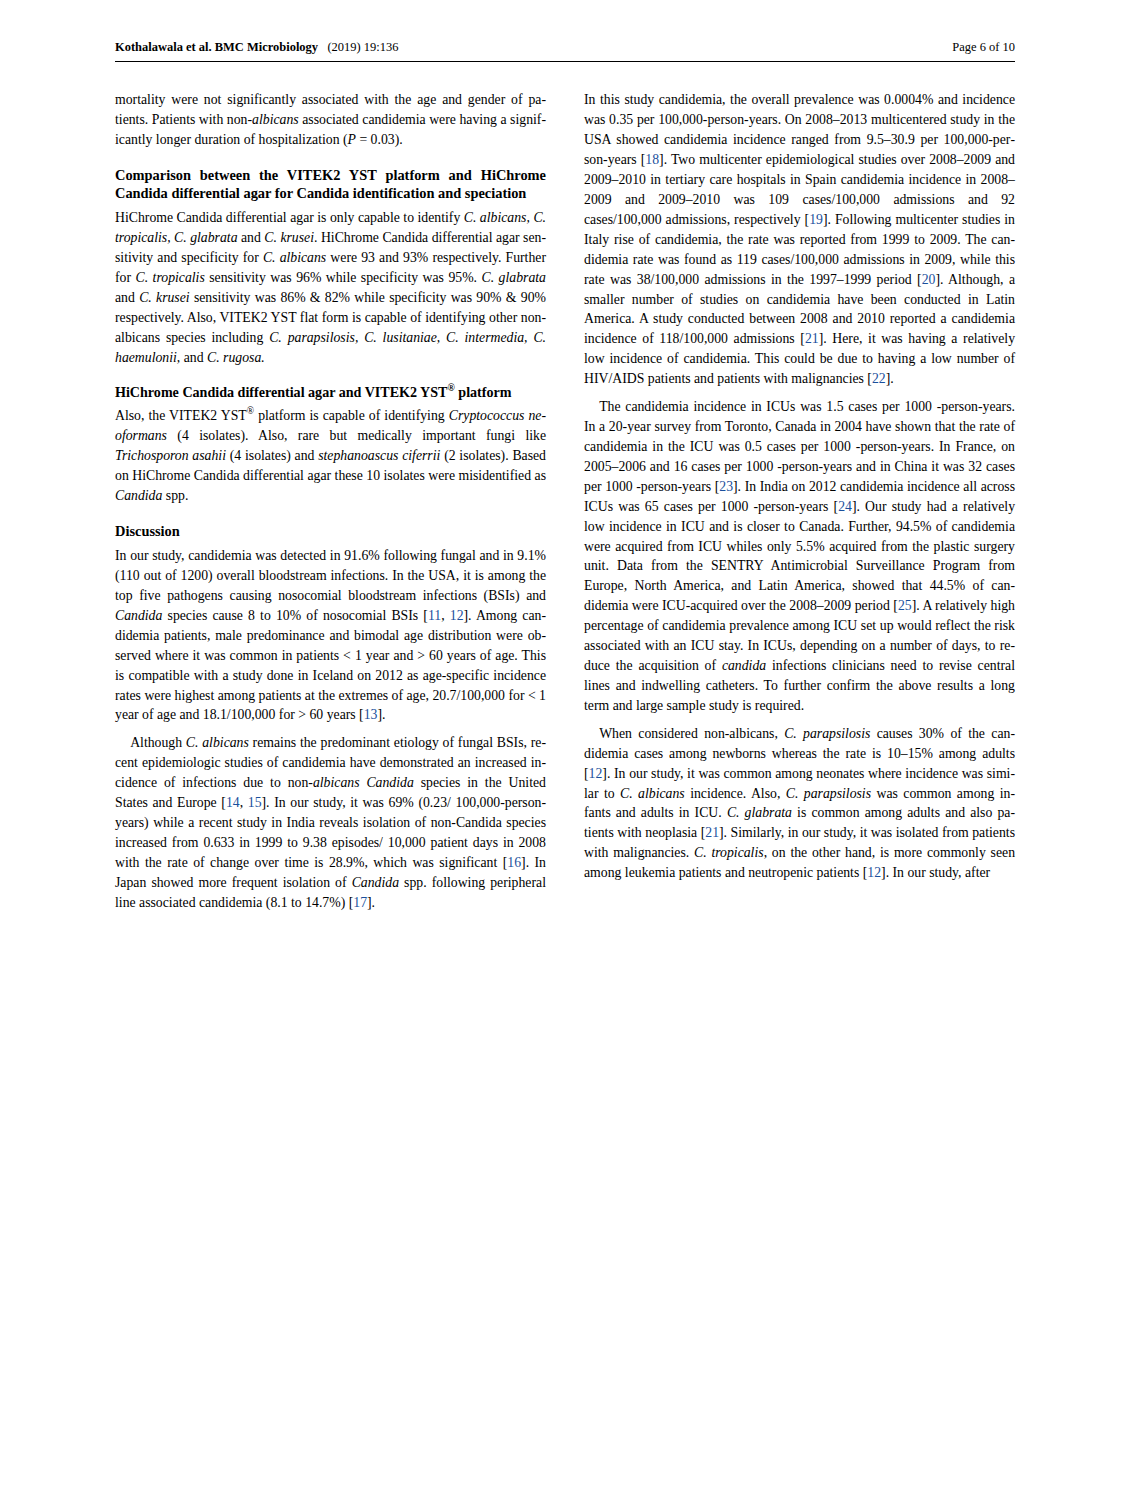Kothalawala et al. BMC Microbiology (2019) 19:136
Page 6 of 10
mortality were not significantly associated with the age and gender of patients. Patients with non-albicans associated candidemia were having a significantly longer duration of hospitalization (P = 0.03).
Comparison between the VITEK2 YST platform and HiChrome Candida differential agar for Candida identification and speciation
HiChrome Candida differential agar is only capable to identify C. albicans, C. tropicalis, C. glabrata and C. krusei. HiChrome Candida differential agar sensitivity and specificity for C. albicans were 93 and 93% respectively. Further for C. tropicalis sensitivity was 96% while specificity was 95%. C. glabrata and C. krusei sensitivity was 86% & 82% while specificity was 90% & 90% respectively. Also, VITEK2 YST flat form is capable of identifying other non-albicans species including C. parapsilosis, C. lusitaniae, C. intermedia, C. haemulonii, and C. rugosa.
HiChrome Candida differential agar and VITEK2 YST® platform
Also, the VITEK2 YST® platform is capable of identifying Cryptococcus neoformans (4 isolates). Also, rare but medically important fungi like Trichosporon asahii (4 isolates) and stephanoascus ciferrii (2 isolates). Based on HiChrome Candida differential agar these 10 isolates were misidentified as Candida spp.
Discussion
In our study, candidemia was detected in 91.6% following fungal and in 9.1% (110 out of 1200) overall bloodstream infections. In the USA, it is among the top five pathogens causing nosocomial bloodstream infections (BSIs) and Candida species cause 8 to 10% of nosocomial BSIs [11, 12]. Among candidemia patients, male predominance and bimodal age distribution were observed where it was common in patients < 1 year and > 60 years of age. This is compatible with a study done in Iceland on 2012 as age-specific incidence rates were highest among patients at the extremes of age, 20.7/100,000 for < 1 year of age and 18.1/100,000 for > 60 years [13].
Although C. albicans remains the predominant etiology of fungal BSIs, recent epidemiologic studies of candidemia have demonstrated an increased incidence of infections due to non-albicans Candida species in the United States and Europe [14, 15]. In our study, it was 69% (0.23/ 100,000-person-years) while a recent study in India reveals isolation of non-Candida species increased from 0.633 in 1999 to 9.38 episodes/ 10,000 patient days in 2008 with the rate of change over time is 28.9%, which was significant [16]. In Japan showed more frequent isolation of Candida spp. following peripheral line associated candidemia (8.1 to 14.7%) [17].
In this study candidemia, the overall prevalence was 0.0004% and incidence was 0.35 per 100,000-person-years. On 2008–2013 multicentered study in the USA showed candidemia incidence ranged from 9.5–30.9 per 100,000-person-years [18]. Two multicenter epidemiological studies over 2008–2009 and 2009–2010 in tertiary care hospitals in Spain candidemia incidence in 2008–2009 and 2009–2010 was 109 cases/100,000 admissions and 92 cases/100,000 admissions, respectively [19]. Following multicenter studies in Italy rise of candidemia, the rate was reported from 1999 to 2009. The candidemia rate was found as 119 cases/100,000 admissions in 2009, while this rate was 38/100,000 admissions in the 1997–1999 period [20]. Although, a smaller number of studies on candidemia have been conducted in Latin America. A study conducted between 2008 and 2010 reported a candidemia incidence of 118/100,000 admissions [21]. Here, it was having a relatively low incidence of candidemia. This could be due to having a low number of HIV/AIDS patients and patients with malignancies [22].
The candidemia incidence in ICUs was 1.5 cases per 1000 -person-years. In a 20-year survey from Toronto, Canada in 2004 have shown that the rate of candidemia in the ICU was 0.5 cases per 1000 -person-years. In France, on 2005–2006 and 16 cases per 1000 -person-years and in China it was 32 cases per 1000 -person-years [23]. In India on 2012 candidemia incidence all across ICUs was 65 cases per 1000 -person-years [24]. Our study had a relatively low incidence in ICU and is closer to Canada. Further, 94.5% of candidemia were acquired from ICU whiles only 5.5% acquired from the plastic surgery unit. Data from the SENTRY Antimicrobial Surveillance Program from Europe, North America, and Latin America, showed that 44.5% of candidemia were ICU-acquired over the 2008–2009 period [25]. A relatively high percentage of candidemia prevalence among ICU set up would reflect the risk associated with an ICU stay. In ICUs, depending on a number of days, to reduce the acquisition of candida infections clinicians need to revise central lines and indwelling catheters. To further confirm the above results a long term and large sample study is required.
When considered non-albicans, C. parapsilosis causes 30% of the candidemia cases among newborns whereas the rate is 10–15% among adults [12]. In our study, it was common among neonates where incidence was similar to C. albicans incidence. Also, C. parapsilosis was common among infants and adults in ICU. C. glabrata is common among adults and also patients with neoplasia [21]. Similarly, in our study, it was isolated from patients with malignancies. C. tropicalis, on the other hand, is more commonly seen among leukemia patients and neutropenic patients [12]. In our study, after